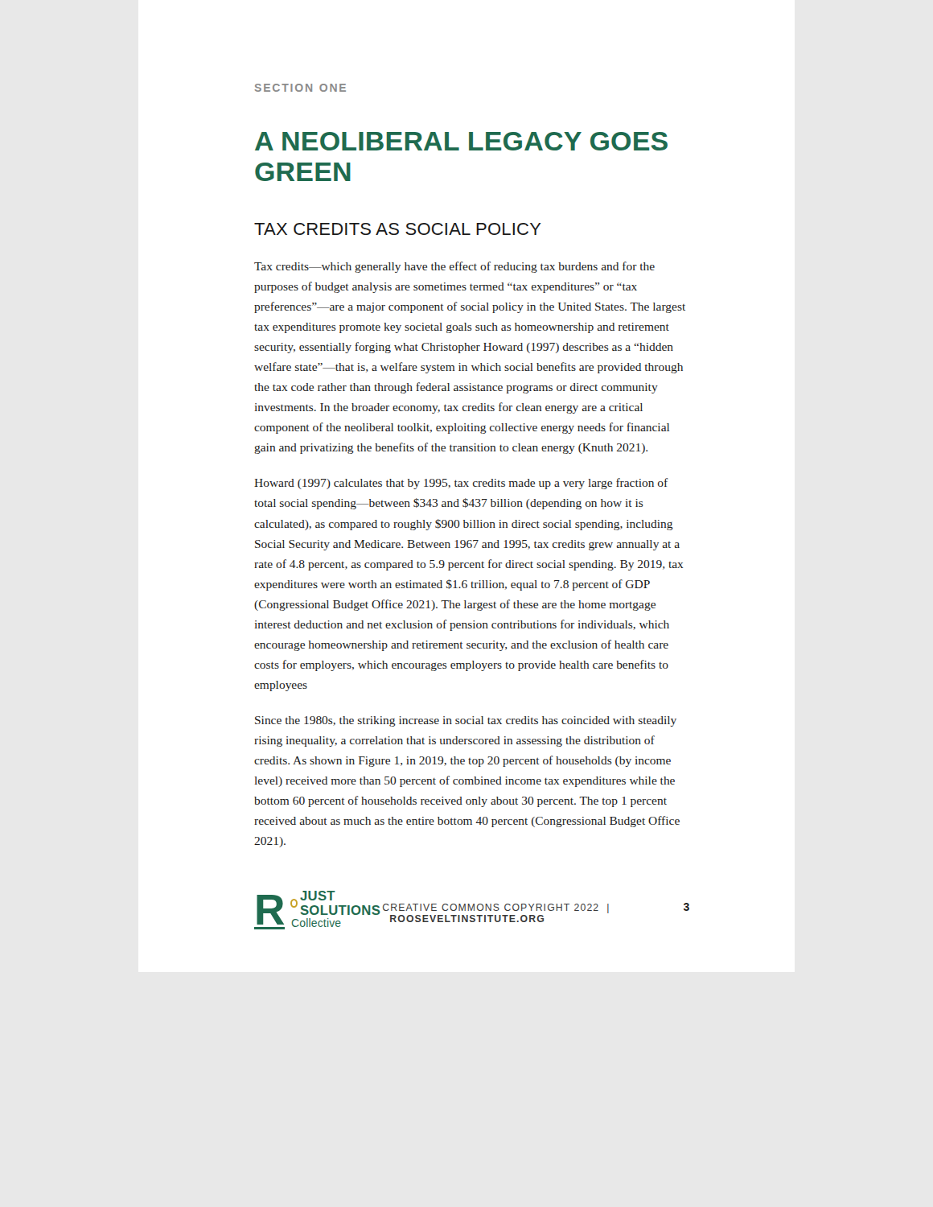Section One
A Neoliberal Legacy Goes Green
Tax Credits as Social Policy
Tax credits—which generally have the effect of reducing tax burdens and for the purposes of budget analysis are sometimes termed “tax expenditures” or “tax preferences”—are a major component of social policy in the United States. The largest tax expenditures promote key societal goals such as homeownership and retirement security, essentially forging what Christopher Howard (1997) describes as a “hidden welfare state”—that is, a welfare system in which social benefits are provided through the tax code rather than through federal assistance programs or direct community investments. In the broader economy, tax credits for clean energy are a critical component of the neoliberal toolkit, exploiting collective energy needs for financial gain and privatizing the benefits of the transition to clean energy (Knuth 2021).
Howard (1997) calculates that by 1995, tax credits made up a very large fraction of total social spending—between $343 and $437 billion (depending on how it is calculated), as compared to roughly $900 billion in direct social spending, including Social Security and Medicare. Between 1967 and 1995, tax credits grew annually at a rate of 4.8 percent, as compared to 5.9 percent for direct social spending. By 2019, tax expenditures were worth an estimated $1.6 trillion, equal to 7.8 percent of GDP (Congressional Budget Office 2021). The largest of these are the home mortgage interest deduction and net exclusion of pension contributions for individuals, which encourage homeownership and retirement security, and the exclusion of health care costs for employers, which encourages employers to provide health care benefits to employees
Since the 1980s, the striking increase in social tax credits has coincided with steadily rising inequality, a correlation that is underscored in assessing the distribution of credits. As shown in Figure 1, in 2019, the top 20 percent of households (by income level) received more than 50 percent of combined income tax expenditures while the bottom 60 percent of households received only about 30 percent. The top 1 percent received about as much as the entire bottom 40 percent (Congressional Budget Office 2021).
R
Just Solutions
Collective
Creative Commons Copyright 2022 | RooseveltInstitute.org 3